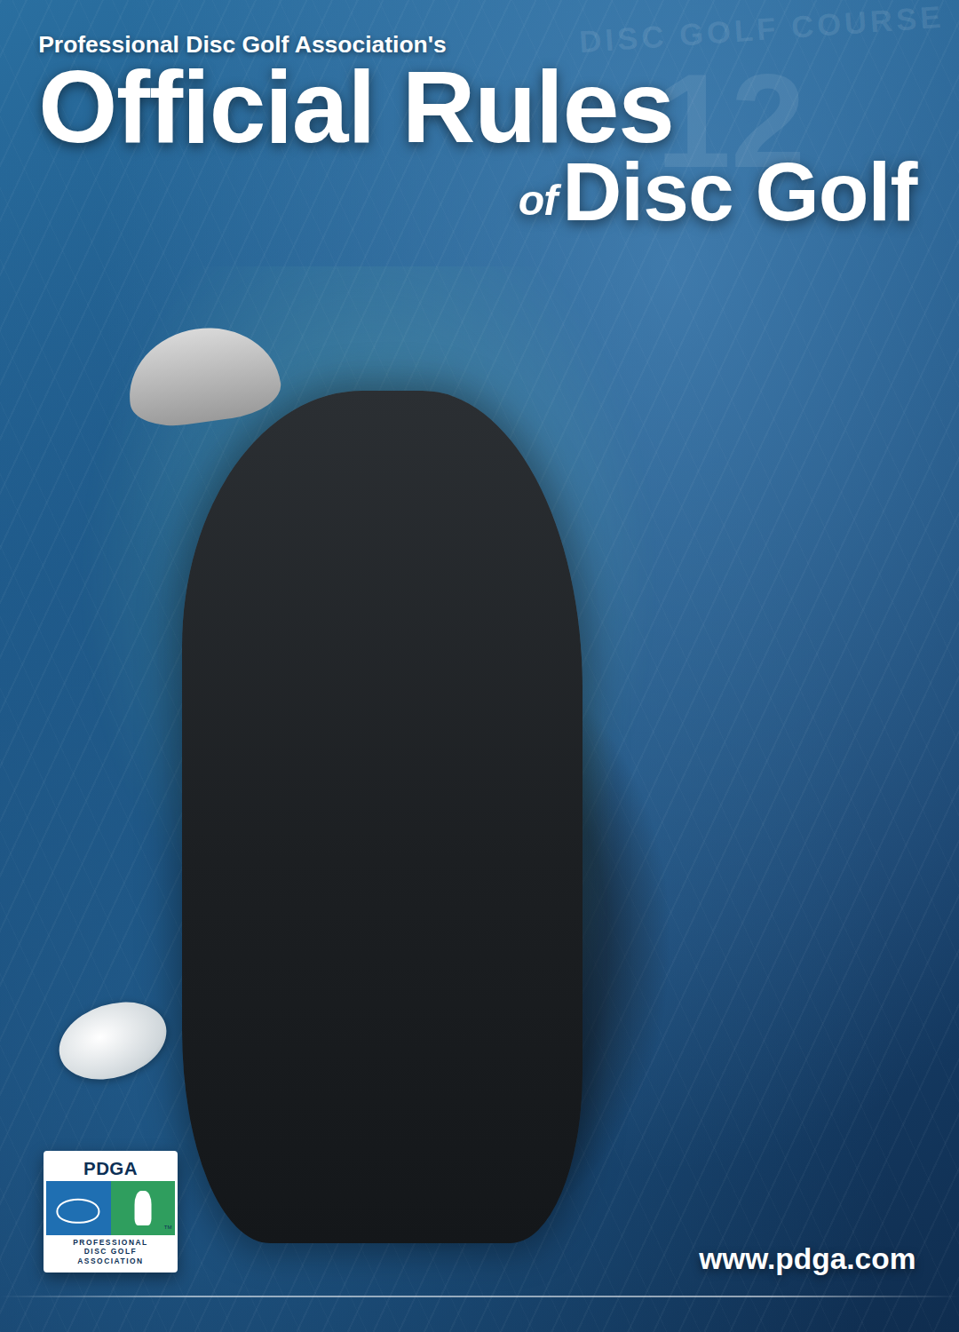Disc Golf Course
12
Professional Disc Golf Association's
Official Rules of Disc Golf
PDGA
TM
Professional
Disc Golf
Association
www.pdga.com